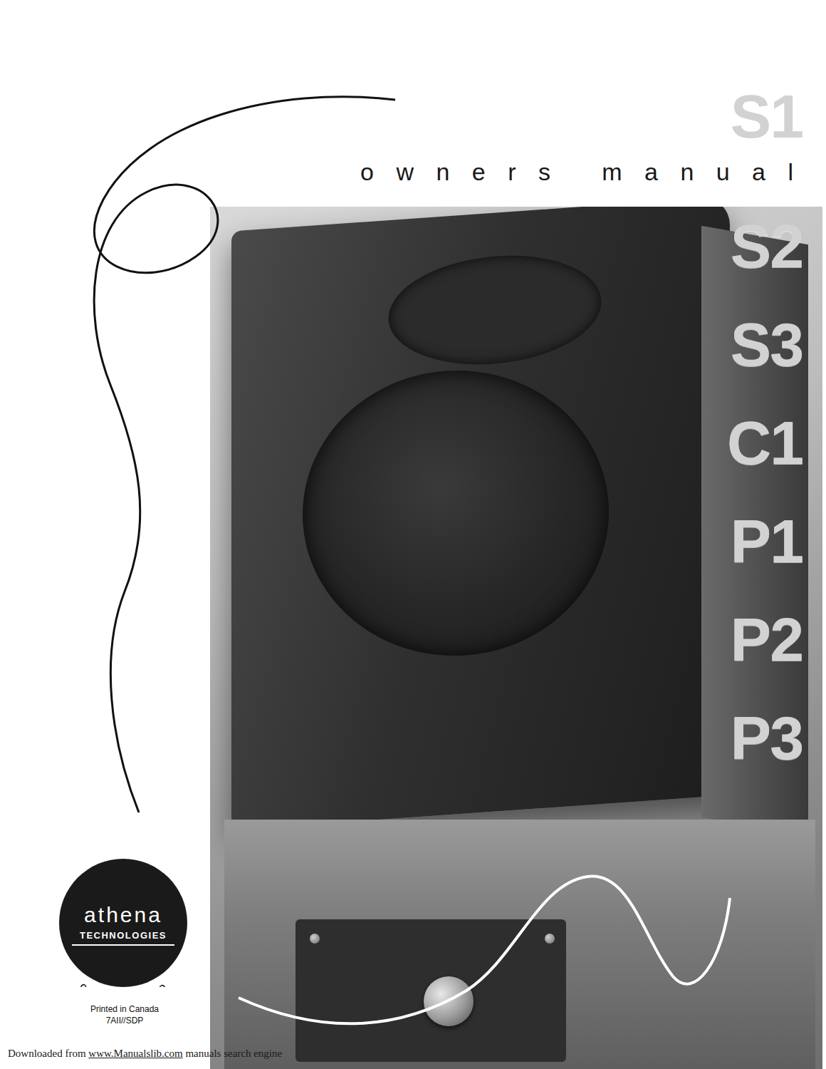o w n e r s m a n u a l
S1 S2 S3 C1 P1 P2 P3
athena
TECHNOLOGIES
CREATE YOUR SOUND
Printed in Canada
7AII//SDP
Downloaded from www.Manualslib.com manuals search engine